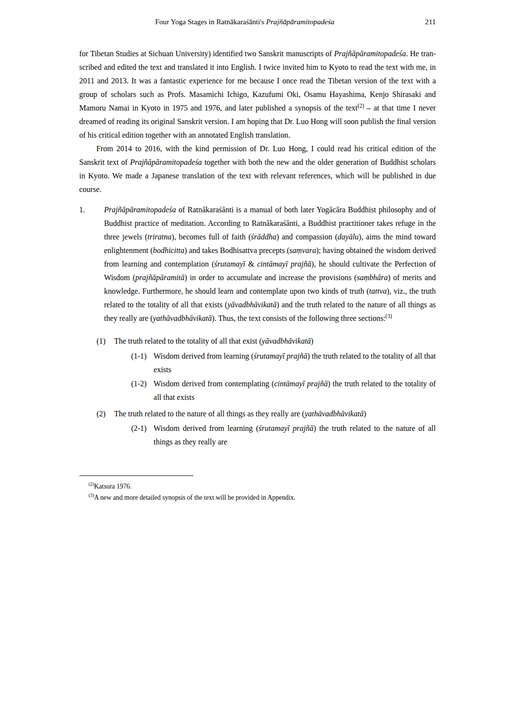Four Yoga Stages in Ratnākaraśānti's Prajñāpāramitopadeśa 211
for Tibetan Studies at Sichuan University) identified two Sanskrit manuscripts of Prajñāpāramitopadeśa. He transcribed and edited the text and translated it into English. I twice invited him to Kyoto to read the text with me, in 2011 and 2013. It was a fantastic experience for me because I once read the Tibetan version of the text with a group of scholars such as Profs. Masamichi Ichigo, Kazufumi Oki, Osamu Hayashima, Kenjo Shirasaki and Mamoru Namai in Kyoto in 1975 and 1976, and later published a synopsis of the text(2) – at that time I never dreamed of reading its original Sanskrit version. I am hoping that Dr. Luo Hong will soon publish the final version of his critical edition together with an annotated English translation.
From 2014 to 2016, with the kind permission of Dr. Luo Hong, I could read his critical edition of the Sanskrit text of Prajñāpāramitopadeśa together with both the new and the older generation of Buddhist scholars in Kyoto. We made a Japanese translation of the text with relevant references, which will be published in due course.
1. Prajñāpāramitopadeśa of Ratnākaraśānti is a manual of both later Yogācāra Buddhist philosophy and of Buddhist practice of meditation. According to Ratnākaraśānti, a Buddhist practitioner takes refuge in the three jewels (triratna), becomes full of faith (śrāddha) and compassion (dayālu), aims the mind toward enlightenment (bodhicitta) and takes Bodhisattva precepts (saṃvara); having obtained the wisdom derived from learning and contemplation (śrutamayī & cintāmayī prajñā), he should cultivate the Perfection of Wisdom (prajñāpāramitā) in order to accumulate and increase the provisions (saṃbhāra) of merits and knowledge. Furthermore, he should learn and contemplate upon two kinds of truth (tattva), viz., the truth related to the totality of all that exists (yāvadbhāvikatā) and the truth related to the nature of all things as they really are (yathāvadbhāvikatā). Thus, the text consists of the following three sections:(3)
(1) The truth related to the totality of all that exist (yāvadbhāvikatā)
(1-1) Wisdom derived from learning (śrutamayī prajñā) the truth related to the totality of all that exists
(1-2) Wisdom derived from contemplating (cintāmayī prajñā) the truth related to the totality of all that exists
(2) The truth related to the nature of all things as they really are (yathāvadbhāvikatā)
(2-1) Wisdom derived from learning (śrutamayī prajñā) the truth related to the nature of all things as they really are
(2)Katsura 1976.
(3)A new and more detailed synopsis of the text will be provided in Appendix.